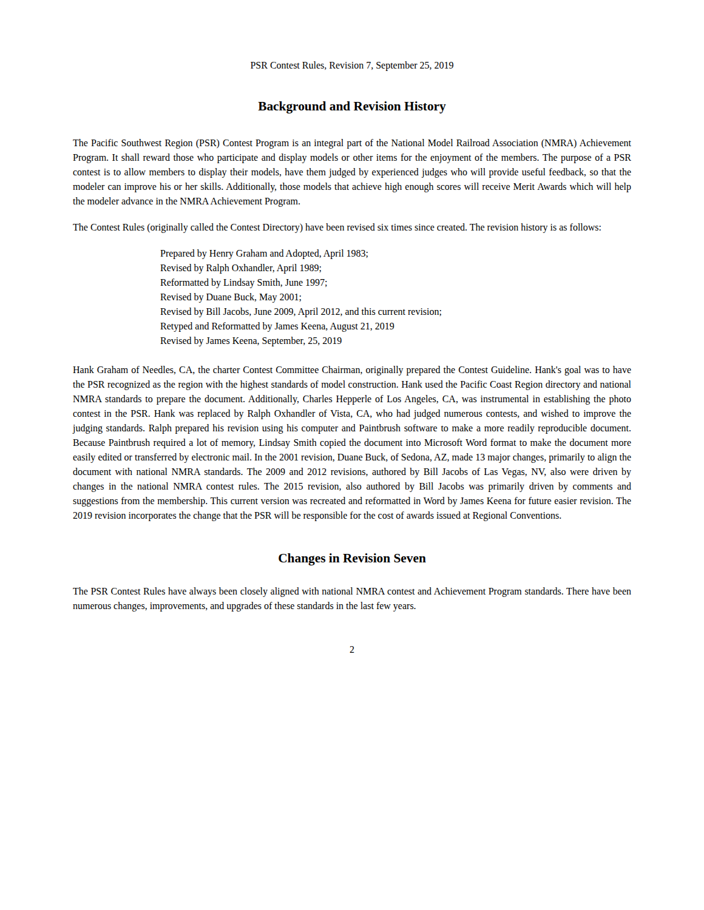PSR Contest Rules, Revision 7, September 25, 2019
Background and Revision History
The Pacific Southwest Region (PSR) Contest Program is an integral part of the National Model Railroad Association (NMRA) Achievement Program. It shall reward those who participate and display models or other items for the enjoyment of the members. The purpose of a PSR contest is to allow members to display their models, have them judged by experienced judges who will provide useful feedback, so that the modeler can improve his or her skills. Additionally, those models that achieve high enough scores will receive Merit Awards which will help the modeler advance in the NMRA Achievement Program.
The Contest Rules (originally called the Contest Directory) have been revised six times since created. The revision history is as follows:
Prepared by Henry Graham and Adopted, April 1983;
Revised by Ralph Oxhandler, April 1989;
Reformatted by Lindsay Smith, June 1997;
Revised by Duane Buck, May 2001;
Revised by Bill Jacobs, June 2009, April 2012, and this current revision;
Retyped and Reformatted by James Keena, August 21, 2019
Revised by James Keena, September, 25, 2019
Hank Graham of Needles, CA, the charter Contest Committee Chairman, originally prepared the Contest Guideline. Hank's goal was to have the PSR recognized as the region with the highest standards of model construction. Hank used the Pacific Coast Region directory and national NMRA standards to prepare the document. Additionally, Charles Hepperle of Los Angeles, CA, was instrumental in establishing the photo contest in the PSR. Hank was replaced by Ralph Oxhandler of Vista, CA, who had judged numerous contests, and wished to improve the judging standards. Ralph prepared his revision using his computer and Paintbrush software to make a more readily reproducible document. Because Paintbrush required a lot of memory, Lindsay Smith copied the document into Microsoft Word format to make the document more easily edited or transferred by electronic mail. In the 2001 revision, Duane Buck, of Sedona, AZ, made 13 major changes, primarily to align the document with national NMRA standards. The 2009 and 2012 revisions, authored by Bill Jacobs of Las Vegas, NV, also were driven by changes in the national NMRA contest rules. The 2015 revision, also authored by Bill Jacobs was primarily driven by comments and suggestions from the membership. This current version was recreated and reformatted in Word by James Keena for future easier revision. The 2019 revision incorporates the change that the PSR will be responsible for the cost of awards issued at Regional Conventions.
Changes in Revision Seven
The PSR Contest Rules have always been closely aligned with national NMRA contest and Achievement Program standards. There have been numerous changes, improvements, and upgrades of these standards in the last few years.
2